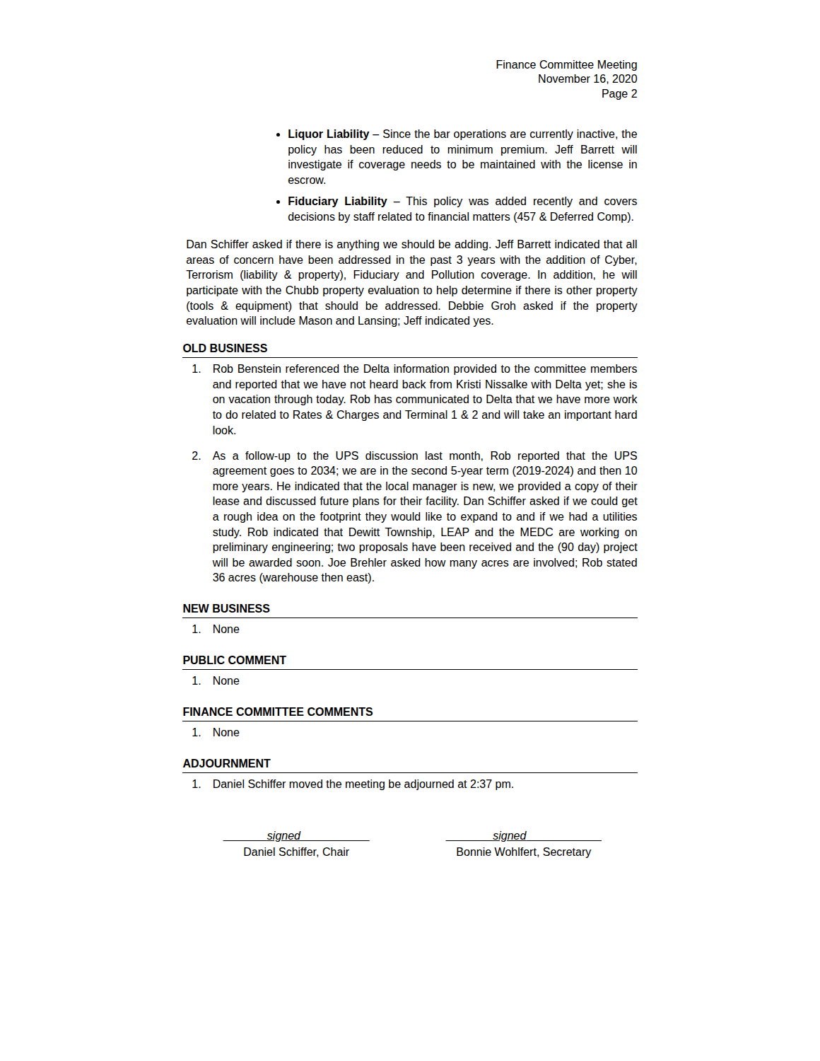Finance Committee Meeting
November 16, 2020
Page 2
Liquor Liability – Since the bar operations are currently inactive, the policy has been reduced to minimum premium. Jeff Barrett will investigate if coverage needs to be maintained with the license in escrow.
Fiduciary Liability – This policy was added recently and covers decisions by staff related to financial matters (457 & Deferred Comp).
Dan Schiffer asked if there is anything we should be adding. Jeff Barrett indicated that all areas of concern have been addressed in the past 3 years with the addition of Cyber, Terrorism (liability & property), Fiduciary and Pollution coverage. In addition, he will participate with the Chubb property evaluation to help determine if there is other property (tools & equipment) that should be addressed. Debbie Groh asked if the property evaluation will include Mason and Lansing; Jeff indicated yes.
Old Business
Rob Benstein referenced the Delta information provided to the committee members and reported that we have not heard back from Kristi Nissalke with Delta yet; she is on vacation through today. Rob has communicated to Delta that we have more work to do related to Rates & Charges and Terminal 1 & 2 and will take an important hard look.
As a follow-up to the UPS discussion last month, Rob reported that the UPS agreement goes to 2034; we are in the second 5-year term (2019-2024) and then 10 more years. He indicated that the local manager is new, we provided a copy of their lease and discussed future plans for their facility. Dan Schiffer asked if we could get a rough idea on the footprint they would like to expand to and if we had a utilities study. Rob indicated that Dewitt Township, LEAP and the MEDC are working on preliminary engineering; two proposals have been received and the (90 day) project will be awarded soon. Joe Brehler asked how many acres are involved; Rob stated 36 acres (warehouse then east).
New Business
None
Public Comment
None
Finance Committee Comments
None
Adjournment
Daniel Schiffer moved the meeting be adjourned at 2:37 pm.
| signed Daniel Schiffer, Chair | signed Bonnie Wohlfert, Secretary |